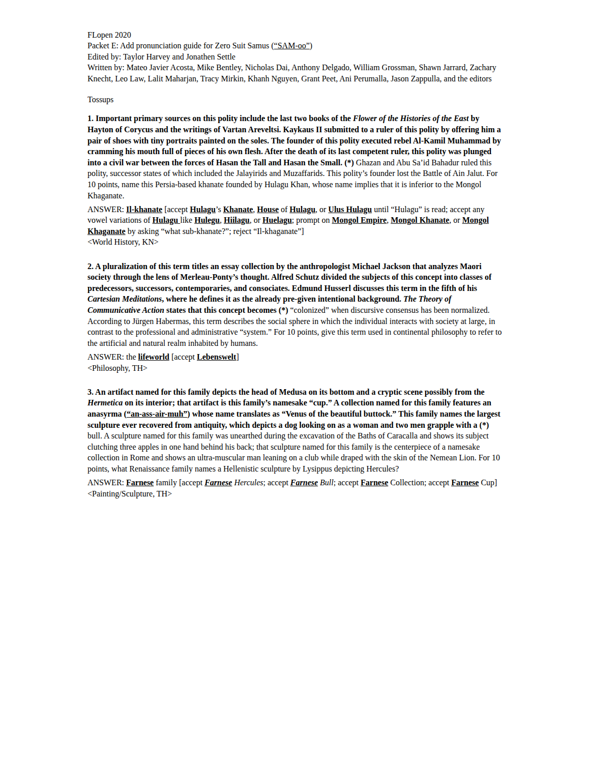FLopen 2020
Packet E: Add pronunciation guide for Zero Suit Samus (“SAM-oo”)
Edited by: Taylor Harvey and Jonathen Settle
Written by: Mateo Javier Acosta, Mike Bentley, Nicholas Dai, Anthony Delgado, William Grossman, Shawn Jarrard, Zachary Knecht, Leo Law, Lalit Maharjan, Tracy Mirkin, Khanh Nguyen, Grant Peet, Ani Perumalla, Jason Zappulla, and the editors
Tossups
1. Important primary sources on this polity include the last two books of the Flower of the Histories of the East by Hayton of Corycus and the writings of Vartan Areveltsi. Kaykaus II submitted to a ruler of this polity by offering him a pair of shoes with tiny portraits painted on the soles. The founder of this polity executed rebel Al-Kamil Muhammad by cramming his mouth full of pieces of his own flesh. After the death of its last competent ruler, this polity was plunged into a civil war between the forces of Hasan the Tall and Hasan the Small. (*) Ghazan and Abu Sa’id Bahadur ruled this polity, successor states of which included the Jalayirids and Muzaffarids. This polity’s founder lost the Battle of Ain Jalut. For 10 points, name this Persia-based khanate founded by Hulagu Khan, whose name implies that it is inferior to the Mongol Khaganate.
ANSWER: Il-khanate [accept Hulagu’s Khanate, House of Hulagu, or Ulus Hulagu until “Hulagu” is read; accept any vowel variations of Hulagu like Hulegu, Hiilagu, or Huelagu; prompt on Mongol Empire, Mongol Khanate, or Mongol Khaganate by asking “what sub-khanate?”; reject “Il-khaganate”]
<World History, KN>
2. A pluralization of this term titles an essay collection by the anthropologist Michael Jackson that analyzes Maori society through the lens of Merleau-Ponty’s thought. Alfred Schutz divided the subjects of this concept into classes of predecessors, successors, contemporaries, and consociates. Edmund Husserl discusses this term in the fifth of his Cartesian Meditations, where he defines it as the already pre-given intentional background. The Theory of Communicative Action states that this concept becomes (*) “colonized” when discursive consensus has been normalized. According to Jürgen Habermas, this term describes the social sphere in which the individual interacts with society at large, in contrast to the professional and administrative “system.” For 10 points, give this term used in continental philosophy to refer to the artificial and natural realm inhabited by humans.
ANSWER: the lifeworld [accept Lebenswelt]
<Philosophy, TH>
3. An artifact named for this family depicts the head of Medusa on its bottom and a cryptic scene possibly from the Hermetica on its interior; that artifact is this family’s namesake “cup.” A collection named for this family features an anasyrma (“an-ass-air-muh”) whose name translates as “Venus of the beautiful buttock.” This family names the largest sculpture ever recovered from antiquity, which depicts a dog looking on as a woman and two men grapple with a (*) bull. A sculpture named for this family was unearthed during the excavation of the Baths of Caracalla and shows its subject clutching three apples in one hand behind his back; that sculpture named for this family is the centerpiece of a namesake collection in Rome and shows an ultra-muscular man leaning on a club while draped with the skin of the Nemean Lion. For 10 points, what Renaissance family names a Hellenistic sculpture by Lysippus depicting Hercules?
ANSWER: Farnese family [accept Farnese Hercules; accept Farnese Bull; accept Farnese Collection; accept Farnese Cup]
<Painting/Sculpture, TH>